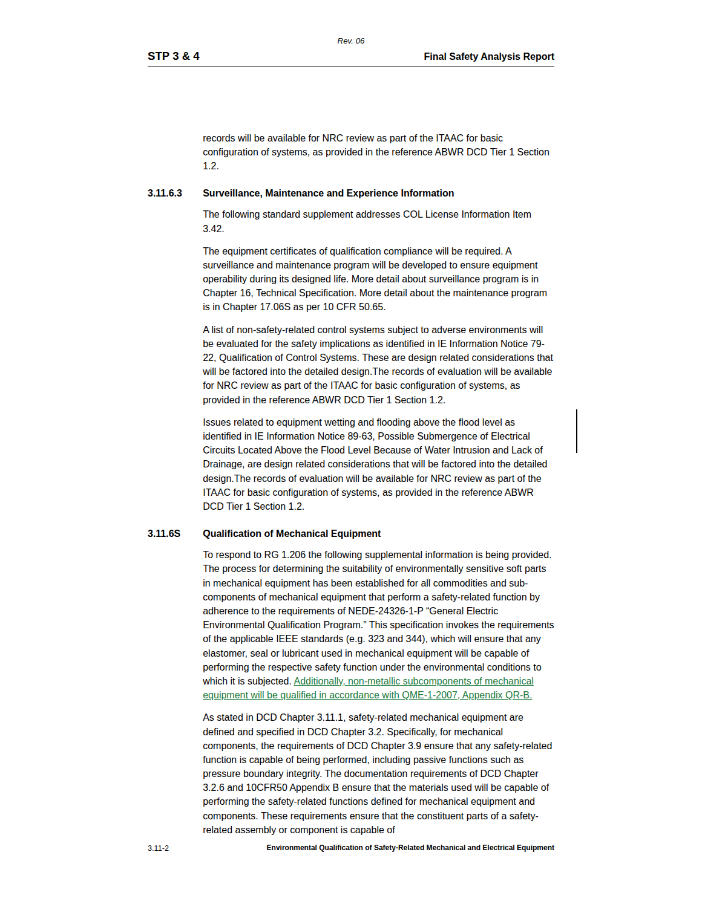Rev. 06
STP 3 & 4
Final Safety Analysis Report
records will be available for NRC review as part of the ITAAC for basic configuration of systems, as provided in the reference ABWR DCD Tier 1 Section 1.2.
3.11.6.3 Surveillance, Maintenance and Experience Information
The following standard supplement addresses COL License Information Item 3.42.
The equipment certificates of qualification compliance will be required. A surveillance and maintenance program will be developed to ensure equipment operability during its designed life. More detail about surveillance program is in Chapter 16, Technical Specification. More detail about the maintenance program is in Chapter 17.06S as per 10 CFR 50.65.
A list of non-safety-related control systems subject to adverse environments will be evaluated for the safety implications as identified in IE Information Notice 79-22, Qualification of Control Systems. These are design related considerations that will be factored into the detailed design.The records of evaluation will be available for NRC review as part of the ITAAC for basic configuration of systems, as provided in the reference ABWR DCD Tier 1 Section 1.2.
Issues related to equipment wetting and flooding above the flood level as identified in IE Information Notice 89-63, Possible Submergence of Electrical Circuits Located Above the Flood Level Because of Water Intrusion and Lack of Drainage, are design related considerations that will be factored into the detailed design.The records of evaluation will be available for NRC review as part of the ITAAC for basic configuration of systems, as provided in the reference ABWR DCD Tier 1 Section 1.2.
3.11.6SQualification of Mechanical Equipment
To respond to RG 1.206 the following supplemental information is being provided. The process for determining the suitability of environmentally sensitive soft parts in mechanical equipment has been established for all commodities and sub-components of mechanical equipment that perform a safety-related function by adherence to the requirements of NEDE-24326-1-P “General Electric Environmental Qualification Program.” This specification invokes the requirements of the applicable IEEE standards (e.g. 323 and 344), which will ensure that any elastomer, seal or lubricant used in mechanical equipment will be capable of performing the respective safety function under the environmental conditions to which it is subjected. Additionally, non-metallic subcomponents of mechanical equipment will be qualified in accordance with QME-1-2007, Appendix QR-B.
As stated in DCD Chapter 3.11.1, safety-related mechanical equipment are defined and specified in DCD Chapter 3.2. Specifically, for mechanical components, the requirements of DCD Chapter 3.9 ensure that any safety-related function is capable of being performed, including passive functions such as pressure boundary integrity. The documentation requirements of DCD Chapter 3.2.6 and 10CFR50 Appendix B ensure that the materials used will be capable of performing the safety-related functions defined for mechanical equipment and components. These requirements ensure that the constituent parts of a safety-related assembly or component is capable of
3.11-2
Environmental Qualification of Safety-Related Mechanical and Electrical Equipment